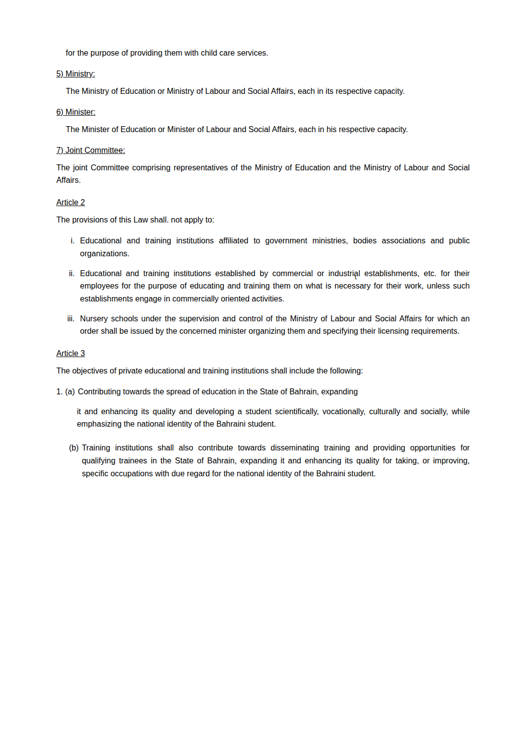for the purpose of providing them with child care services.
5) Ministry:
The Ministry of Education or Ministry of Labour and Social Affairs, each in its respective capacity.
6) Minister:
The Minister of Education or Minister of Labour and Social Affairs, each in his respective capacity.
7) Joint Committee:
The joint Committee comprising representatives of the Ministry of Education and the Ministry of Labour and Social Affairs.
Article 2
The provisions of this Law shall. not apply to:
Educational and training institutions affiliated to government ministries, bodies associations and public organizations.
Educational and training institutions established by commercial or industrial establishments, etc. for their employees for the purpose of educating and training them on what is necessary for their work, unless such establishments engage in commercially oriented activities.
Nursery schools under the supervision and control of the Ministry of Labour and Social Affairs for which an order shall be issued by the concerned minister organizing them and specifying their licensing requirements.
Article 3
The objectives of private educational and training institutions shall include the following:
1. (a) Contributing towards the spread of education in the State of Bahrain, expanding
it and enhancing its quality and developing a student scientifically, vocationally, culturally and socially, while emphasizing the national identity of the Bahraini student.
(b) Training institutions shall also contribute towards disseminating training and providing opportunities for qualifying trainees in the State of Bahrain, expanding it and enhancing its quality for taking, or improving, specific occupations with due regard for the national identity of the Bahraini student.